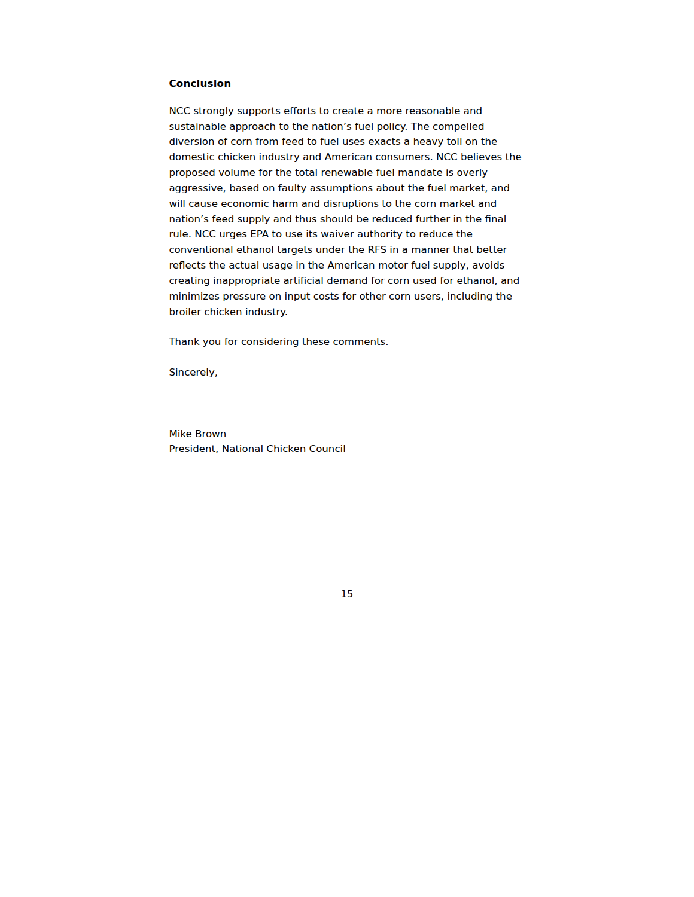Conclusion
NCC strongly supports efforts to create a more reasonable and sustainable approach to the nation’s fuel policy. The compelled diversion of corn from feed to fuel uses exacts a heavy toll on the domestic chicken industry and American consumers. NCC believes the proposed volume for the total renewable fuel mandate is overly aggressive, based on faulty assumptions about the fuel market, and will cause economic harm and disruptions to the corn market and nation’s feed supply and thus should be reduced further in the final rule. NCC urges EPA to use its waiver authority to reduce the conventional ethanol targets under the RFS in a manner that better reflects the actual usage in the American motor fuel supply, avoids creating inappropriate artificial demand for corn used for ethanol, and minimizes pressure on input costs for other corn users, including the broiler chicken industry.
Thank you for considering these comments.
Sincerely,
Mike Brown
President, National Chicken Council
15